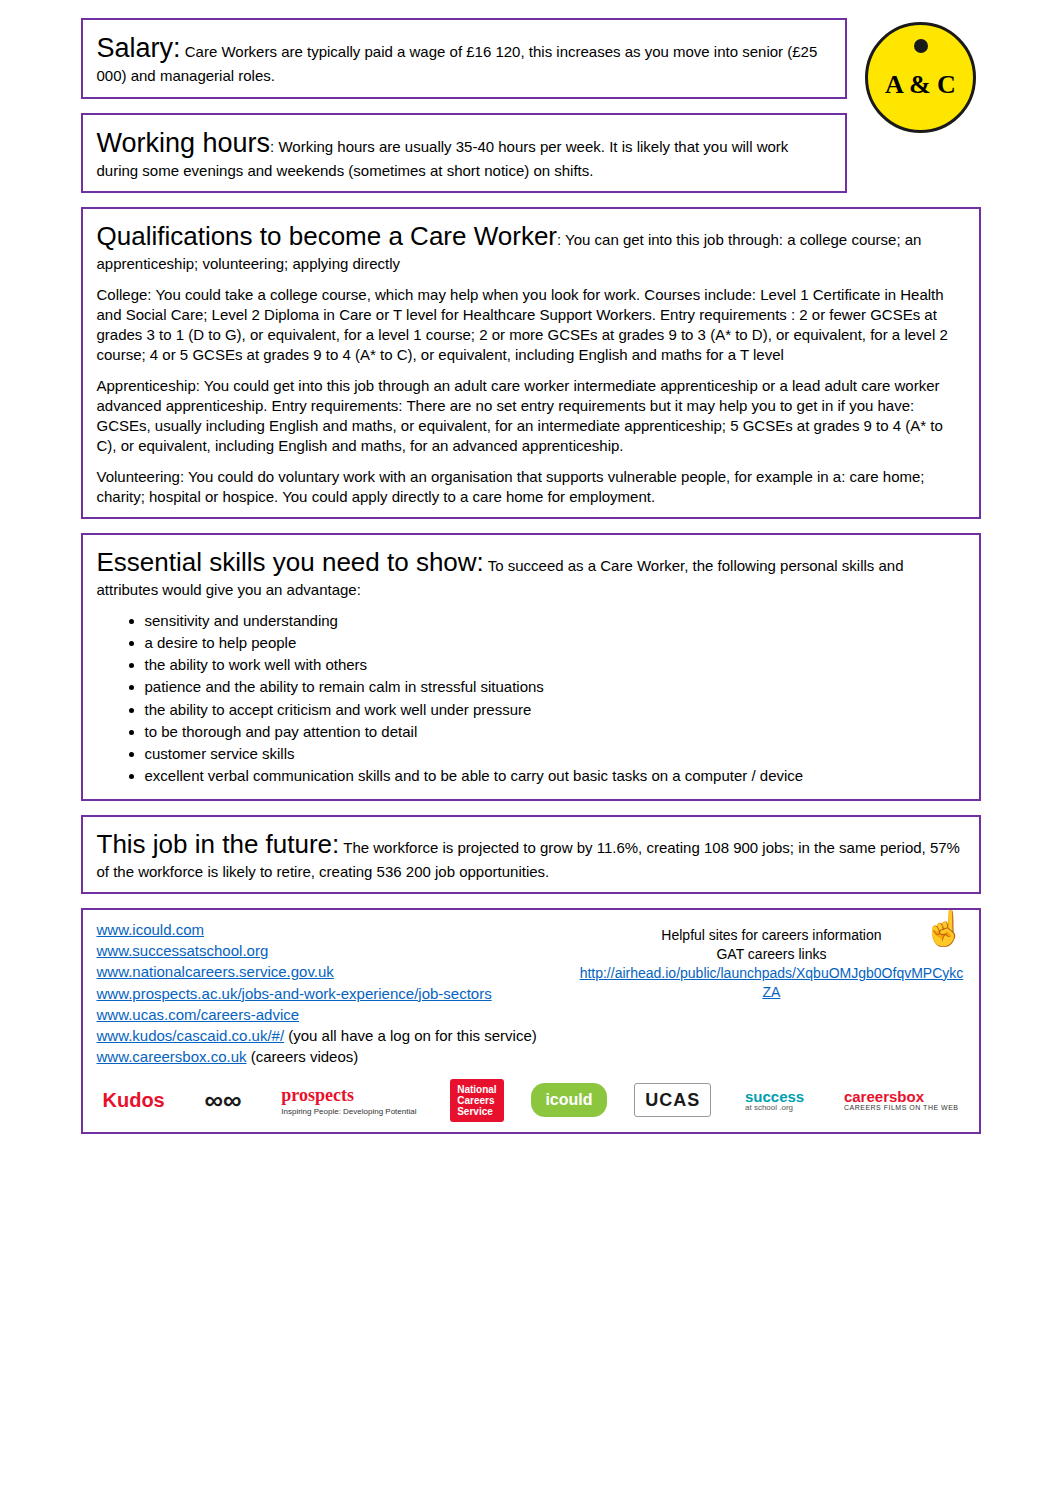Salary: Care Workers are typically paid a wage of £16 120, this increases as you move into senior (£25 000) and managerial roles.
Working hours: Working hours are usually 35-40 hours per week. It is likely that you will work during some evenings and weekends (sometimes at short notice) on shifts.
A & C
Qualifications to become a Care Worker: You can get into this job through: a college course; an apprenticeship; volunteering; applying directly
College: You could take a college course, which may help when you look for work. Courses include: Level 1 Certificate in Health and Social Care; Level 2 Diploma in Care or T level for Healthcare Support Workers. Entry requirements : 2 or fewer GCSEs at grades 3 to 1 (D to G), or equivalent, for a level 1 course; 2 or more GCSEs at grades 9 to 3 (A* to D), or equivalent, for a level 2 course; 4 or 5 GCSEs at grades 9 to 4 (A* to C), or equivalent, including English and maths for a T level
Apprenticeship: You could get into this job through an adult care worker intermediate apprenticeship or a lead adult care worker advanced apprenticeship. Entry requirements: There are no set entry requirements but it may help you to get in if you have: GCSEs, usually including English and maths, or equivalent, for an intermediate apprenticeship; 5 GCSEs at grades 9 to 4 (A* to C), or equivalent, including English and maths, for an advanced apprenticeship.
Volunteering: You could do voluntary work with an organisation that supports vulnerable people, for example in a: care home; charity; hospital or hospice. You could apply directly to a care home for employment.
Essential skills you need to show: To succeed as a Care Worker, the following personal skills and attributes would give you an advantage:
sensitivity and understanding
a desire to help people
the ability to work well with others
patience and the ability to remain calm in stressful situations
the ability to accept criticism and work well under pressure
to be thorough and pay attention to detail
customer service skills
excellent verbal communication skills and to be able to carry out basic tasks on a computer / device
This job in the future: The workforce is projected to grow by 11.6%, creating 108 900 jobs; in the same period, 57% of the workforce is likely to retire, creating 536 200 job opportunities.
www.icould.com
www.successatschool.org
www.nationalcareers.service.gov.uk
www.prospects.ac.uk/jobs-and-work-experience/job-sectors
www.ucas.com/careers-advice
www.kudos/cascaid.co.uk/#/ (you all have a log on for this service)
www.careersbox.co.uk (careers videos)
☝
Helpful sites for careers information
GAT careers links
http://airhead.io/public/launchpads/XqbuOMJgb0OfqvMPCykcZA
Kudos
∞∞
prospectsInspiring People: Developing Potential
National
Careers
Service
icould
UCAS
successat school .org
careersboxCAREERS FILMS ON THE WEB